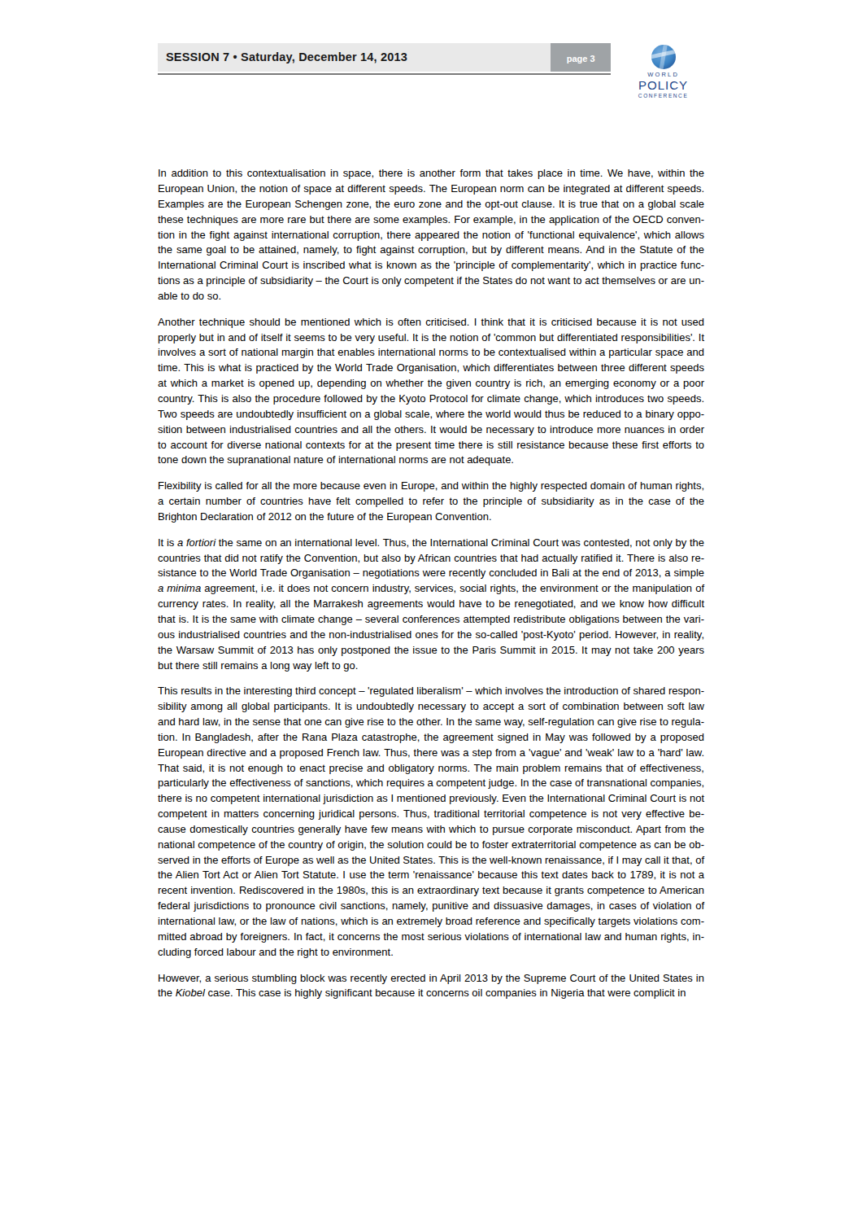SESSION 7 • Saturday, December 14, 2013
page 3
World
POLICY
Conference
In addition to this contextualisation in space, there is another form that takes place in time. We have, within the European Union, the notion of space at different speeds. The European norm can be integrated at different speeds. Examples are the European Schengen zone, the euro zone and the opt-out clause. It is true that on a global scale these techniques are more rare but there are some examples. For example, in the application of the OECD convention in the fight against international corruption, there appeared the notion of 'functional equivalence', which allows the same goal to be attained, namely, to fight against corruption, but by different means. And in the Statute of the International Criminal Court is inscribed what is known as the 'principle of complementarity', which in practice functions as a principle of subsidiarity – the Court is only competent if the States do not want to act themselves or are unable to do so.
Another technique should be mentioned which is often criticised. I think that it is criticised because it is not used properly but in and of itself it seems to be very useful. It is the notion of 'common but differentiated responsibilities'. It involves a sort of national margin that enables international norms to be contextualised within a particular space and time. This is what is practiced by the World Trade Organisation, which differentiates between three different speeds at which a market is opened up, depending on whether the given country is rich, an emerging economy or a poor country. This is also the procedure followed by the Kyoto Protocol for climate change, which introduces two speeds. Two speeds are undoubtedly insufficient on a global scale, where the world would thus be reduced to a binary opposition between industrialised countries and all the others. It would be necessary to introduce more nuances in order to account for diverse national contexts for at the present time there is still resistance because these first efforts to tone down the supranational nature of international norms are not adequate.
Flexibility is called for all the more because even in Europe, and within the highly respected domain of human rights, a certain number of countries have felt compelled to refer to the principle of subsidiarity as in the case of the Brighton Declaration of 2012 on the future of the European Convention.
It is a fortiori the same on an international level. Thus, the International Criminal Court was contested, not only by the countries that did not ratify the Convention, but also by African countries that had actually ratified it. There is also resistance to the World Trade Organisation – negotiations were recently concluded in Bali at the end of 2013, a simple a minima agreement, i.e. it does not concern industry, services, social rights, the environment or the manipulation of currency rates. In reality, all the Marrakesh agreements would have to be renegotiated, and we know how difficult that is. It is the same with climate change – several conferences attempted redistribute obligations between the various industrialised countries and the non-industrialised ones for the so-called 'post-Kyoto' period. However, in reality, the Warsaw Summit of 2013 has only postponed the issue to the Paris Summit in 2015. It may not take 200 years but there still remains a long way left to go.
This results in the interesting third concept – 'regulated liberalism' – which involves the introduction of shared responsibility among all global participants. It is undoubtedly necessary to accept a sort of combination between soft law and hard law, in the sense that one can give rise to the other. In the same way, self-regulation can give rise to regulation. In Bangladesh, after the Rana Plaza catastrophe, the agreement signed in May was followed by a proposed European directive and a proposed French law. Thus, there was a step from a 'vague' and 'weak' law to a 'hard' law. That said, it is not enough to enact precise and obligatory norms. The main problem remains that of effectiveness, particularly the effectiveness of sanctions, which requires a competent judge. In the case of transnational companies, there is no competent international jurisdiction as I mentioned previously. Even the International Criminal Court is not competent in matters concerning juridical persons. Thus, traditional territorial competence is not very effective because domestically countries generally have few means with which to pursue corporate misconduct. Apart from the national competence of the country of origin, the solution could be to foster extraterritorial competence as can be observed in the efforts of Europe as well as the United States. This is the well-known renaissance, if I may call it that, of the Alien Tort Act or Alien Tort Statute. I use the term 'renaissance' because this text dates back to 1789, it is not a recent invention. Rediscovered in the 1980s, this is an extraordinary text because it grants competence to American federal jurisdictions to pronounce civil sanctions, namely, punitive and dissuasive damages, in cases of violation of international law, or the law of nations, which is an extremely broad reference and specifically targets violations committed abroad by foreigners. In fact, it concerns the most serious violations of international law and human rights, including forced labour and the right to environment.
However, a serious stumbling block was recently erected in April 2013 by the Supreme Court of the United States in the Kiobel case. This case is highly significant because it concerns oil companies in Nigeria that were complicit in